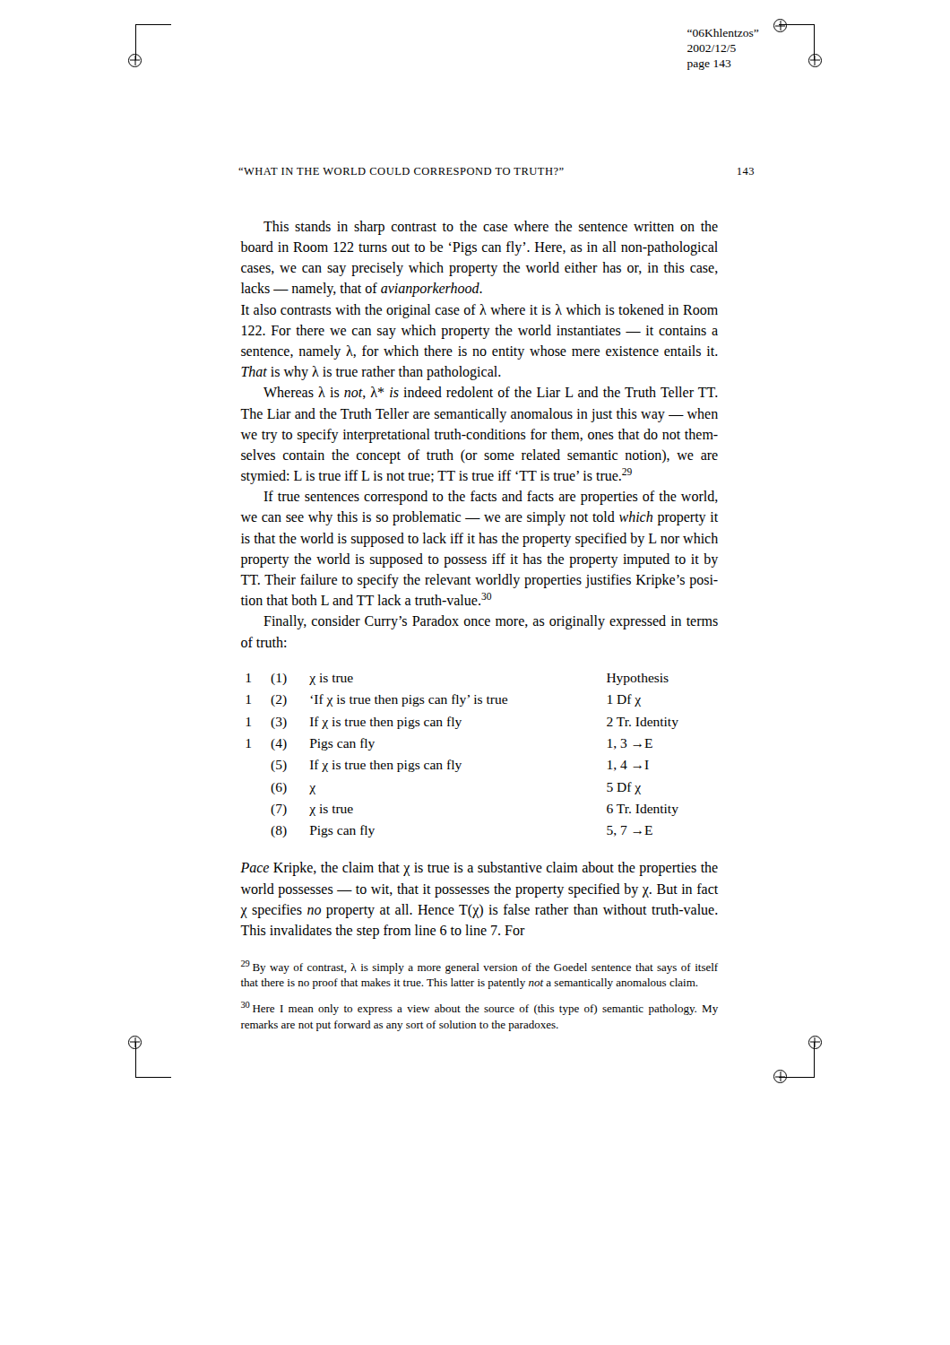“06Khlentzos”
2002/12/5
page 143
“What in the world could correspond to truth?” 143
This stands in sharp contrast to the case where the sentence written on the board in Room 122 turns out to be ‘Pigs can fly’. Here, as in all non-pathological cases, we can say precisely which property the world either has or, in this case, lacks — namely, that of avianporkerhood.
It also contrasts with the original case of λ where it is λ which is tokened in Room 122. For there we can say which property the world instantiates — it contains a sentence, namely λ, for which there is no entity whose mere existence entails it. That is why λ is true rather than pathological.
Whereas λ is not, λ* is indeed redolent of the Liar L and the Truth Teller TT. The Liar and the Truth Teller are semantically anomalous in just this way — when we try to specify interpretational truth-conditions for them, ones that do not themselves contain the concept of truth (or some related semantic notion), we are stymied: L is true iff L is not true; TT is true iff ‘TT is true’ is true.29
If true sentences correspond to the facts and facts are properties of the world, we can see why this is so problematic — we are simply not told which property it is that the world is supposed to lack iff it has the property specified by L nor which property the world is supposed to possess iff it has the property imputed to it by TT. Their failure to specify the relevant worldly properties justifies Kripke’s position that both L and TT lack a truth-value.30
Finally, consider Curry’s Paradox once more, as originally expressed in terms of truth:
| 1 | (1) | χ is true | Hypothesis |
| 1 | (2) | ‘If χ is true then pigs can fly’ is true | 1 Df χ |
| 1 | (3) | If χ is true then pigs can fly | 2 Tr. Identity |
| 1 | (4) | Pigs can fly | 1, 3 →E |
| | (5) | If χ is true then pigs can fly | 1, 4 →I |
| | (6) | χ | 5 Df χ |
| | (7) | χ is true | 6 Tr. Identity |
| | (8) | Pigs can fly | 5, 7 →E |
Pace Kripke, the claim that χ is true is a substantive claim about the properties the world possesses — to wit, that it possesses the property specified by χ. But in fact χ specifies no property at all. Hence T(χ) is false rather than without truth-value. This invalidates the step from line 6 to line 7. For
29 By way of contrast, λ is simply a more general version of the Goedel sentence that says of itself that there is no proof that makes it true. This latter is patently not a semantically anomalous claim.
30 Here I mean only to express a view about the source of (this type of) semantic pathology. My remarks are not put forward as any sort of solution to the paradoxes.